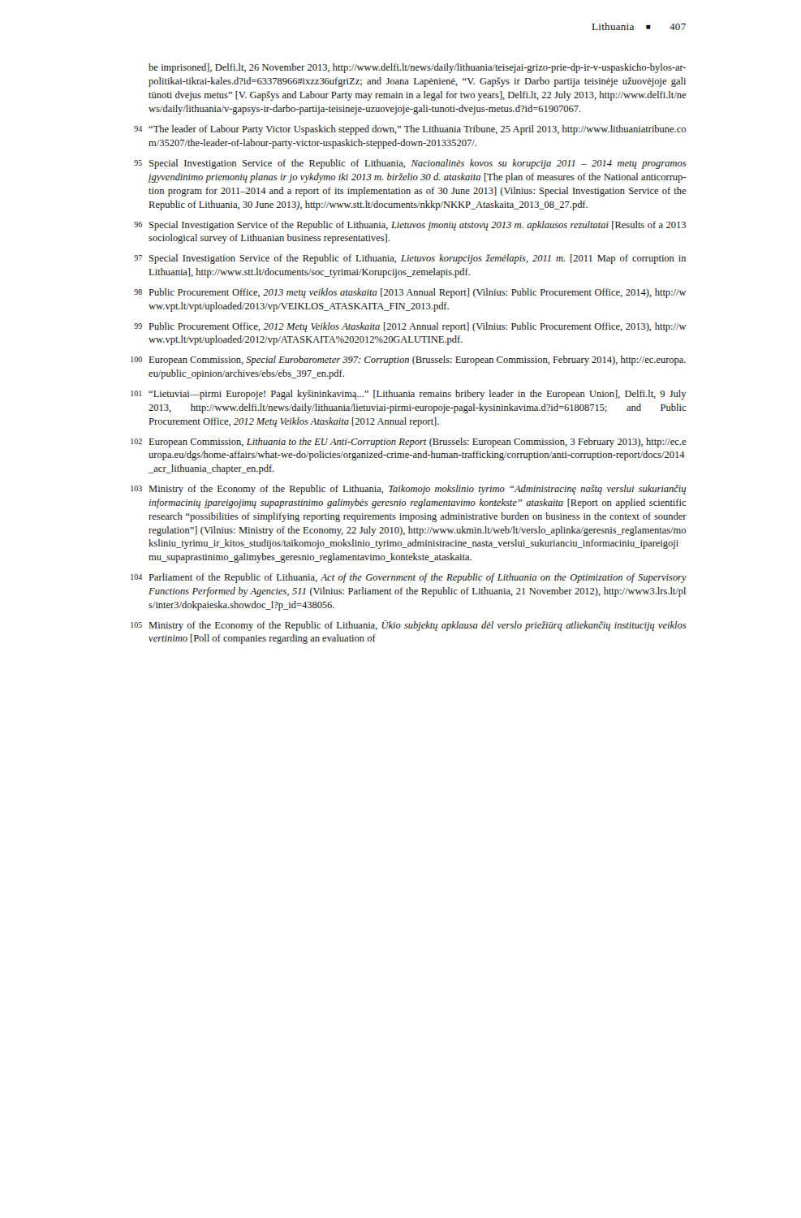Lithuania ■ 407
be imprisoned], Delfi.lt, 26 November 2013, http://www.delfi.lt/news/daily/lithuania/teisejai-grizo-prie-dp-ir-v-uspaskicho-bylos-ar-politikai-tikrai-kales.d?id=63378966#ixzz36ufgriZz; and Joana Lapėnienė, “V. Gapšys ir Darbo partija teisinėje užuovėjoje gali tūnoti dvejus metus” [V. Gapšys and Labour Party may remain in a legal for two years], Delfi.lt, 22 July 2013, http://www.delfi.lt/news/daily/lithuania/v-gapsys-ir-darbo-partija-teisineje-uzuovejoje-gali-tunoti-dvejus-metus.d?id=61907067.
“The leader of Labour Party Victor Uspaskich stepped down,” The Lithuania Tribune, 25 April 2013, http://www.lithuaniatribune.com/35207/the-leader-of-labour-party-victor-uspaskich-stepped-down-201335207/.
Special Investigation Service of the Republic of Lithuania, Nacionalinės kovos su korupcija 2011 – 2014 metų programos įgyvendinimo priemonių planas ir jo vykdymo iki 2013 m. birželio 30 d. ataskaita [The plan of measures of the National anticorruption program for 2011–2014 and a report of its implementation as of 30 June 2013] (Vilnius: Special Investigation Service of the Republic of Lithuania, 30 June 2013), http://www.stt.lt/documents/nkkp/NKKP_Ataskaita_2013_08_27.pdf.
Special Investigation Service of the Republic of Lithuania, Lietuvos įmonių atstovų 2013 m. apklausos rezultatai [Results of a 2013 sociological survey of Lithuanian business representatives].
Special Investigation Service of the Republic of Lithuania, Lietuvos korupcijos žemėlapis, 2011 m. [2011 Map of corruption in Lithuania], http://www.stt.lt/documents/soc_tyrimai/Korupcijos_zemelapis.pdf.
Public Procurement Office, 2013 metų veiklos ataskaita [2013 Annual Report] (Vilnius: Public Procurement Office, 2014), http://www.vpt.lt/vpt/uploaded/2013/vp/VEIKLOS_ATASKAITA_FIN_2013.pdf.
Public Procurement Office, 2012 Metų Veiklos Ataskaita [2012 Annual report] (Vilnius: Public Procurement Office, 2013), http://www.vpt.lt/vpt/uploaded/2012/vp/ATASKAITA%202012%20GALUTINE.pdf.
European Commission, Special Eurobarometer 397: Corruption (Brussels: European Commission, February 2014), http://ec.europa.eu/public_opinion/archives/ebs/ebs_397_en.pdf.
“Lietuviai—pirmi Europoje! Pagal kyšininkavimą...” [Lithuania remains bribery leader in the European Union], Delfi.lt, 9 July 2013, http://www.delfi.lt/news/daily/lithuania/lietuviai-pirmi-europoje-pagal-kysininkavima.d?id=61808715; and Public Procurement Office, 2012 Metų Veiklos Ataskaita [2012 Annual report].
European Commission, Lithuania to the EU Anti-Corruption Report (Brussels: European Commission, 3 February 2013), http://ec.europa.eu/dgs/home-affairs/what-we-do/policies/organized-crime-and-human-trafficking/corruption/anti-corruption-report/docs/2014_acr_lithuania_chapter_en.pdf.
Ministry of the Economy of the Republic of Lithuania, Taikomojo mokslinio tyrimo “Administracinę naštą verslui sukuriančių informacinių įpareigojimų supaprastinimo galimybės geresnio reglamentavimo kontekste” ataskaita [Report on applied scientific research “possibilities of simplifying reporting requirements imposing administrative burden on business in the context of sounder regulation”] (Vilnius: Ministry of the Economy, 22 July 2010), http://www.ukmin.lt/web/lt/verslo_aplinka/geresnis_reglamentas/moksliniu_tyrimu_ir_kitos_studijos/taikomojo_mokslinio_tyrimo_administracine_nasta_verslui_sukurianciu_informaciniu_ipareigojimu_supaprastinimo_galimybes_geresnio_reglamentavimo_kontekste_ataskaita.
Parliament of the Republic of Lithuania, Act of the Government of the Republic of Lithuania on the Optimization of Supervisory Functions Performed by Agencies, 511 (Vilnius: Parliament of the Republic of Lithuania, 21 November 2012), http://www3.lrs.lt/pls/inter3/dokpaieska.showdoc_l?p_id=438056.
Ministry of the Economy of the Republic of Lithuania, Ūkio subjektų apklausa dėl verslo priežiūrą atliekančių institucijų veiklos vertinimo [Poll of companies regarding an evaluation of